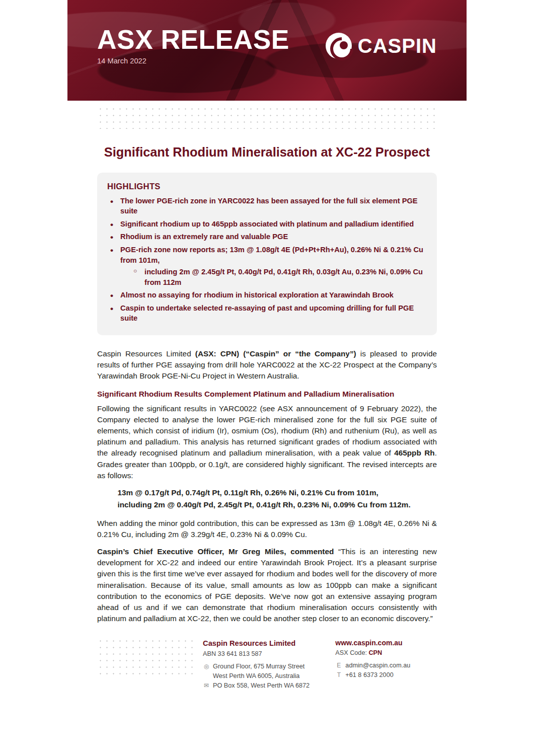ASX RELEASE
14 March 2022
CASPIN
Significant Rhodium Mineralisation at XC-22 Prospect
HIGHLIGHTS
The lower PGE-rich zone in YARC0022 has been assayed for the full six element PGE suite
Significant rhodium up to 465ppb associated with platinum and palladium identified
Rhodium is an extremely rare and valuable PGE
PGE-rich zone now reports as; 13m @ 1.08g/t 4E (Pd+Pt+Rh+Au), 0.26% Ni & 0.21% Cu from 101m,
including 2m @ 2.45g/t Pt, 0.40g/t Pd, 0.41g/t Rh, 0.03g/t Au, 0.23% Ni, 0.09% Cu from 112m
Almost no assaying for rhodium in historical exploration at Yarawindah Brook
Caspin to undertake selected re-assaying of past and upcoming drilling for full PGE suite
Caspin Resources Limited (ASX: CPN) (“Caspin” or “the Company”) is pleased to provide results of further PGE assaying from drill hole YARC0022 at the XC-22 Prospect at the Company’s Yarawindah Brook PGE-Ni-Cu Project in Western Australia.
Significant Rhodium Results Complement Platinum and Palladium Mineralisation
Following the significant results in YARC0022 (see ASX announcement of 9 February 2022), the Company elected to analyse the lower PGE-rich mineralised zone for the full six PGE suite of elements, which consist of iridium (Ir), osmium (Os), rhodium (Rh) and ruthenium (Ru), as well as platinum and palladium. This analysis has returned significant grades of rhodium associated with the already recognised platinum and palladium mineralisation, with a peak value of 465ppb Rh. Grades greater than 100ppb, or 0.1g/t, are considered highly significant. The revised intercepts are as follows:
13m @ 0.17g/t Pd, 0.74g/t Pt, 0.11g/t Rh, 0.26% Ni, 0.21% Cu from 101m,
including 2m @ 0.40g/t Pd, 2.45g/t Pt, 0.41g/t Rh, 0.23% Ni, 0.09% Cu from 112m.
When adding the minor gold contribution, this can be expressed as 13m @ 1.08g/t 4E, 0.26% Ni & 0.21% Cu, including 2m @ 3.29g/t 4E, 0.23% Ni & 0.09% Cu.
Caspin’s Chief Executive Officer, Mr Greg Miles, commented “This is an interesting new development for XC-22 and indeed our entire Yarawindah Brook Project. It’s a pleasant surprise given this is the first time we’ve ever assayed for rhodium and bodes well for the discovery of more mineralisation. Because of its value, small amounts as low as 100ppb can make a significant contribution to the economics of PGE deposits. We’ve now got an extensive assaying program ahead of us and if we can demonstrate that rhodium mineralisation occurs consistently with platinum and palladium at XC-22, then we could be another step closer to an economic discovery.”
Caspin Resources Limited
ABN 33 641 813 587
◎Ground Floor, 675 Murray Street
West Perth WA 6005, Australia
✉PO Box 558, West Perth WA 6872
www.caspin.com.au
ASX Code: CPN
Eadmin@caspin.com.au
T+61 8 6373 2000